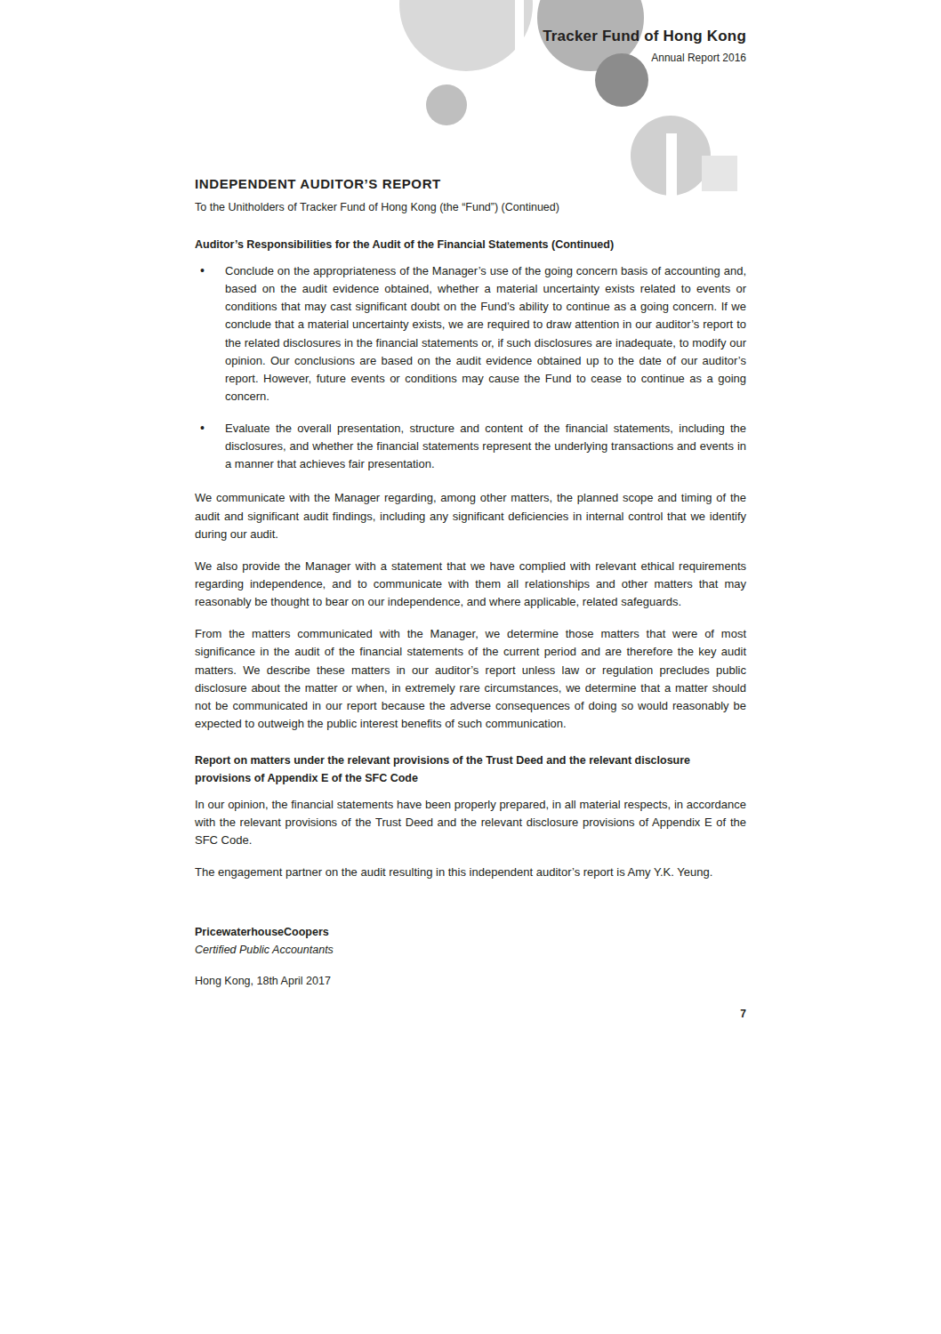Tracker Fund of Hong Kong
Annual Report 2016
INDEPENDENT AUDITOR’S REPORT
To the Unitholders of Tracker Fund of Hong Kong (the “Fund”) (Continued)
Auditor’s Responsibilities for the Audit of the Financial Statements (Continued)
Conclude on the appropriateness of the Manager’s use of the going concern basis of accounting and, based on the audit evidence obtained, whether a material uncertainty exists related to events or conditions that may cast significant doubt on the Fund’s ability to continue as a going concern. If we conclude that a material uncertainty exists, we are required to draw attention in our auditor’s report to the related disclosures in the financial statements or, if such disclosures are inadequate, to modify our opinion. Our conclusions are based on the audit evidence obtained up to the date of our auditor’s report. However, future events or conditions may cause the Fund to cease to continue as a going concern.
Evaluate the overall presentation, structure and content of the financial statements, including the disclosures, and whether the financial statements represent the underlying transactions and events in a manner that achieves fair presentation.
We communicate with the Manager regarding, among other matters, the planned scope and timing of the audit and significant audit findings, including any significant deficiencies in internal control that we identify during our audit.
We also provide the Manager with a statement that we have complied with relevant ethical requirements regarding independence, and to communicate with them all relationships and other matters that may reasonably be thought to bear on our independence, and where applicable, related safeguards.
From the matters communicated with the Manager, we determine those matters that were of most significance in the audit of the financial statements of the current period and are therefore the key audit matters. We describe these matters in our auditor’s report unless law or regulation precludes public disclosure about the matter or when, in extremely rare circumstances, we determine that a matter should not be communicated in our report because the adverse consequences of doing so would reasonably be expected to outweigh the public interest benefits of such communication.
Report on matters under the relevant provisions of the Trust Deed and the relevant disclosure provisions of Appendix E of the SFC Code
In our opinion, the financial statements have been properly prepared, in all material respects, in accordance with the relevant provisions of the Trust Deed and the relevant disclosure provisions of Appendix E of the SFC Code.
The engagement partner on the audit resulting in this independent auditor’s report is Amy Y.K. Yeung.
PricewaterhouseCoopers
Certified Public Accountants
Hong Kong, 18th April 2017
7